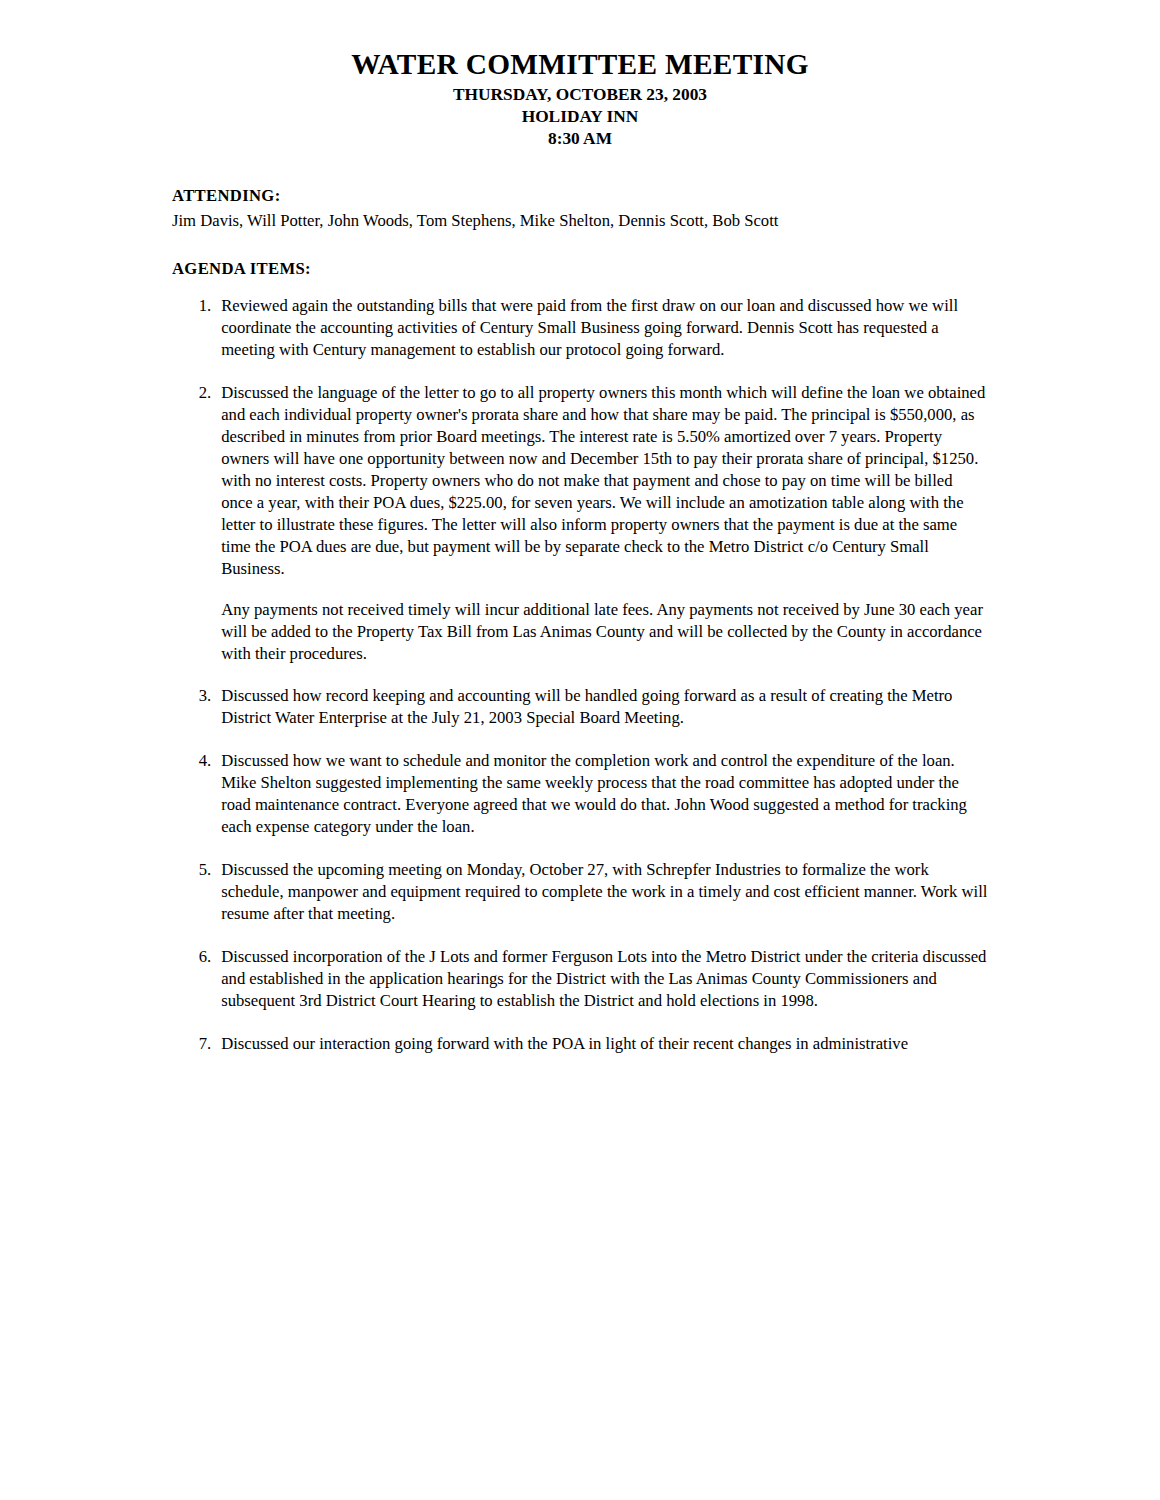WATER COMMITTEE MEETING
THURSDAY, OCTOBER 23, 2003
HOLIDAY INN
8:30 AM
ATTENDING:
Jim Davis, Will Potter, John Woods, Tom Stephens, Mike Shelton, Dennis Scott, Bob Scott
AGENDA ITEMS:
Reviewed again the outstanding bills that were paid from the first draw on our loan and discussed how we will coordinate the accounting activities of Century Small Business going forward. Dennis Scott has requested a meeting with Century management to establish our protocol going forward.
Discussed the language of the letter to go to all property owners this month which will define the loan we obtained and each individual property owner's prorata share and how that share may be paid. The principal is $550,000, as described in minutes from prior Board meetings. The interest rate is 5.50% amortized over 7 years. Property owners will have one opportunity between now and December 15th to pay their prorata share of principal, $1250. with no interest costs. Property owners who do not make that payment and chose to pay on time will be billed once a year, with their POA dues, $225.00, for seven years. We will include an amotization table along with the letter to illustrate these figures. The letter will also inform property owners that the payment is due at the same time the POA dues are due, but payment will be by separate check to the Metro District c/o Century Small Business.
Any payments not received timely will incur additional late fees. Any payments not received by June 30 each year will be added to the Property Tax Bill from Las Animas County and will be collected by the County in accordance with their procedures.
Discussed how record keeping and accounting will be handled going forward as a result of creating the Metro District Water Enterprise at the July 21, 2003 Special Board Meeting.
Discussed how we want to schedule and monitor the completion work and control the expenditure of the loan. Mike Shelton suggested implementing the same weekly process that the road committee has adopted under the road maintenance contract. Everyone agreed that we would do that. John Wood suggested a method for tracking each expense category under the loan.
Discussed the upcoming meeting on Monday, October 27, with Schrepfer Industries to formalize the work schedule, manpower and equipment required to complete the work in a timely and cost efficient manner. Work will resume after that meeting.
Discussed incorporation of the J Lots and former Ferguson Lots into the Metro District under the criteria discussed and established in the application hearings for the District with the Las Animas County Commissioners and subsequent 3rd District Court Hearing to establish the District and hold elections in 1998.
Discussed our interaction going forward with the POA in light of their recent changes in administrative